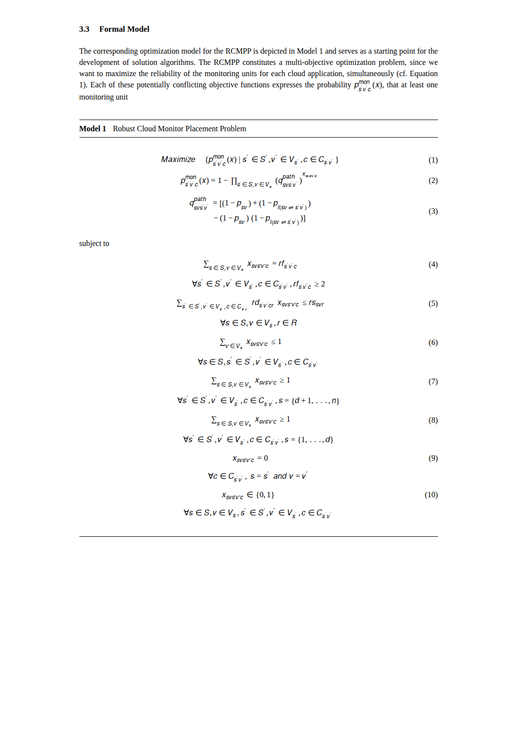3.3 Formal Model
The corresponding optimization model for the RCMPP is depicted in Model 1 and serves as a starting point for the development of solution algorithms. The RCMPP constitutes a multi-objective optimization problem, since we want to maximize the reliability of the monitoring units for each cloud application, simultaneously (cf. Equation 1). Each of these potentially conflicting objective functions expresses the probability ps′v′cmon(x), that at least one monitoring unit
Model 1 Robust Cloud Monitor Placement Problem
Maximize { ps′v′cmon (x) | s′∈S′, v′∈Vs′, c∈Cs′v′ }
(1)
ps′v′cmon (x)=1− ∏ s∈S,v∈Vs (qsvs′v′path) xsvs′v′c
(2)
qsvs′v′path = [(1−psv) + (1−pl(sv⇌s′v′)) −(1−psv) (1−pl(sv⇌s′v′))]
(3)
subject to
∑ s∈S,v∈Vs xsvs′v′c = rfs′v′c
(4)
∀s′∈S′, v′∈Vs′, c∈Cs′v′, rfs′v′c≥2
∑ s′∈S′,v′∈Vs′,c∈Cs′v′ rds′v′cr xsvs′v′c ≤ rssvr
(5)
∀s∈S,v∈Vs,r∈R
∑ v∈Vs xsvs′v′c ≤1
(6)
∀s∈S, s′∈S′, v′∈Vs′, c∈Cs′v′
∑ s∈S,v∈Vs xsvs′v′c ≥1
(7)
∀s′∈S′, v′∈Vs′, c∈Cs′v′, s={d+1,...,n}
∑ s∈S,v∈Vs xsvs′v′c ≥1
(8)
∀s′∈S′, v′∈Vs′, c∈Cs′v′, s={1,...,d}
xsvs′v′c =0
(9)
∀c∈Cs′v′, s=s′ and v=v′
xsvs′v′c ∈{0,1}
(10)
∀s∈S, v∈Vs, s′∈S′, v′∈Vs′, c∈Cs′v′